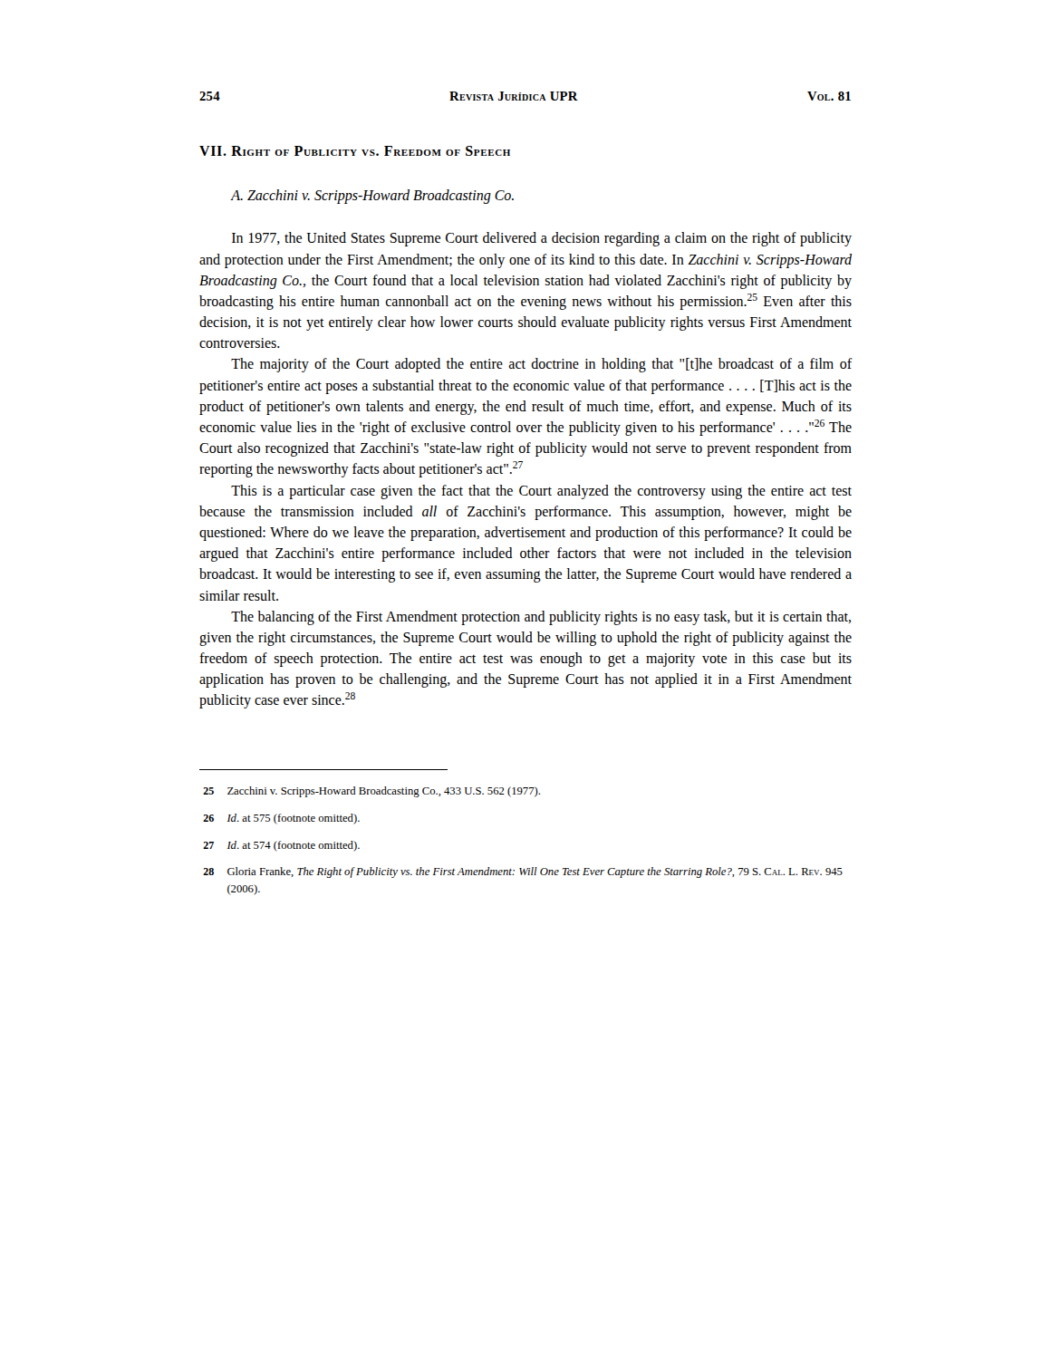254 Revista Jurídica UPR Vol. 81
VII. Right of Publicity vs. Freedom of Speech
A. Zacchini v. Scripps-Howard Broadcasting Co.
In 1977, the United States Supreme Court delivered a decision regarding a claim on the right of publicity and protection under the First Amendment; the only one of its kind to this date. In Zacchini v. Scripps-Howard Broadcasting Co., the Court found that a local television station had violated Zacchini's right of publicity by broadcasting his entire human cannonball act on the evening news without his permission.25 Even after this decision, it is not yet entirely clear how lower courts should evaluate publicity rights versus First Amendment controversies.
The majority of the Court adopted the entire act doctrine in holding that "[t]he broadcast of a film of petitioner's entire act poses a substantial threat to the economic value of that performance . . . . [T]his act is the product of petitioner's own talents and energy, the end result of much time, effort, and expense. Much of its economic value lies in the 'right of exclusive control over the publicity given to his performance' . . . ."26 The Court also recognized that Zacchini's "state-law right of publicity would not serve to prevent respondent from reporting the newsworthy facts about petitioner's act".27
This is a particular case given the fact that the Court analyzed the controversy using the entire act test because the transmission included all of Zacchini's performance. This assumption, however, might be questioned: Where do we leave the preparation, advertisement and production of this performance? It could be argued that Zacchini's entire performance included other factors that were not included in the television broadcast. It would be interesting to see if, even assuming the latter, the Supreme Court would have rendered a similar result.
The balancing of the First Amendment protection and publicity rights is no easy task, but it is certain that, given the right circumstances, the Supreme Court would be willing to uphold the right of publicity against the freedom of speech protection. The entire act test was enough to get a majority vote in this case but its application has proven to be challenging, and the Supreme Court has not applied it in a First Amendment publicity case ever since.28
Zacchini v. Scripps-Howard Broadcasting Co., 433 U.S. 562 (1977).
Id. at 575 (footnote omitted).
Id. at 574 (footnote omitted).
Gloria Franke, The Right of Publicity vs. the First Amendment: Will One Test Ever Capture the Starring Role?, 79 S. Cal. L. Rev. 945 (2006).